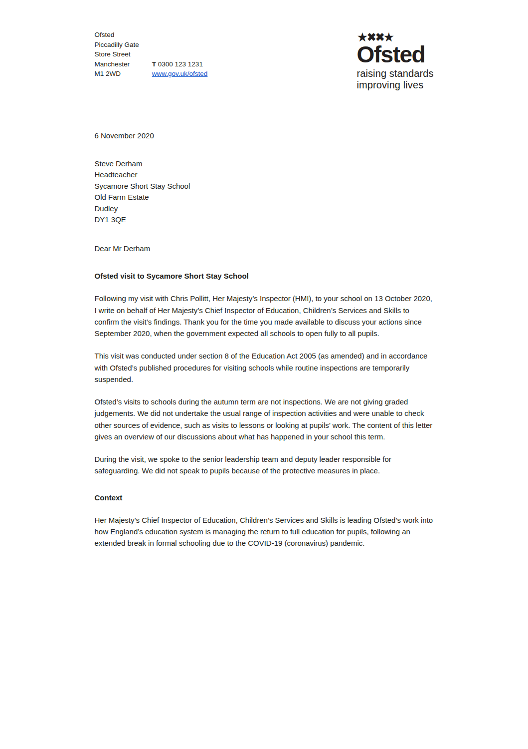Ofsted
Piccadilly Gate
Store Street
Manchester
M1 2WD
T 0300 123 1231
www.gov.uk/ofsted
★✖✖★
Ofsted
raising standards
improving lives
6 November 2020
Steve Derham
Headteacher
Sycamore Short Stay School
Old Farm Estate
Dudley
DY1 3QE
Dear Mr Derham
Ofsted visit to Sycamore Short Stay School
Following my visit with Chris Pollitt, Her Majesty’s Inspector (HMI), to your school on 13 October 2020, I write on behalf of Her Majesty’s Chief Inspector of Education, Children’s Services and Skills to confirm the visit’s findings. Thank you for the time you made available to discuss your actions since September 2020, when the government expected all schools to open fully to all pupils.
This visit was conducted under section 8 of the Education Act 2005 (as amended) and in accordance with Ofsted’s published procedures for visiting schools while routine inspections are temporarily suspended.
Ofsted’s visits to schools during the autumn term are not inspections. We are not giving graded judgements. We did not undertake the usual range of inspection activities and were unable to check other sources of evidence, such as visits to lessons or looking at pupils’ work. The content of this letter gives an overview of our discussions about what has happened in your school this term.
During the visit, we spoke to the senior leadership team and deputy leader responsible for safeguarding. We did not speak to pupils because of the protective measures in place.
Context
Her Majesty’s Chief Inspector of Education, Children’s Services and Skills is leading Ofsted’s work into how England’s education system is managing the return to full education for pupils, following an extended break in formal schooling due to the COVID-19 (coronavirus) pandemic.